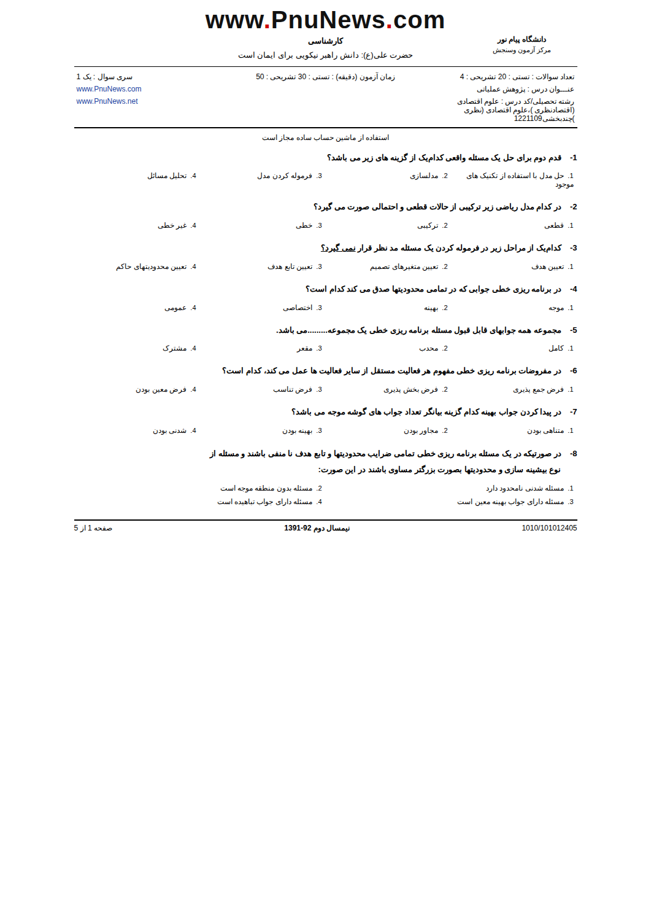www. PnuNews. com
دانشگاه پیام نور
مرکز آزمون وسنجش
کارشناسی
حضرت علی(ع): دانش راهبر نیکویی برای ایمان است
دانشگاه پیام نور
| تعداد سوالات : تستی : 20 تشریحی : 4 | زمان آزمون (دقیقه) : تستی : 30 تشریحی : 50 | سری سوال : یک 1 |
| عنـــوان درس : پژوهش عملیاتی | www.PnuNews.com |
| رشته تحصیلی/کد درس : علوم اقتصادی (اقتصادنظری )،علوم اقتصادی (نظری )چندبخشی1221109 | www.PnuNews.net |
استفاده از ماشین حساب ساده مجاز است
1- قدم دوم برای حل یک مسئله واقعی کدام‌یک از گزینه های زیر می باشد؟
| 1. حل مدل با استفاده از تکنیک های موجود | 2. مدلسازی | 3. فرموله کردن مدل | 4. تحلیل مسائل |
2- در کدام مدل ریاضی زیر ترکیبی از حالات قطعی و احتمالی صورت می گیرد؟
| 1. قطعی | 2. ترکیبی | 3. خطی | 4. غیر خطی |
3- کدام‌یک از مراحل زیر در فرموله کردن یک مسئله مد نظر قرار نمی گیرد؟
| 1. تعیین هدف | 2. تعیین متغیرهای تصمیم | 3. تعیین تابع هدف | 4. تعیین محدودیتهای حاکم |
4- در برنامه ریزی خطی جوابی که در تمامی محدودیتها صدق می کند کدام است؟
| 1. موجه | 2. بهینه | 3. اختصاصی | 4. عمومی |
5- مجموعه همه جوابهای قابل قبول مسئله برنامه ریزی خطی یک مجموعه.........می باشد.
| 1. کامل | 2. محدب | 3. مقعر | 4. مشترک |
6- در مفروضات برنامه ریزی خطی مفهوم هر فعالیت مستقل از سایر فعالیت ها عمل می کند، کدام است؟
| 1. فرض جمع پذیری | 2. فرض بخش پذیری | 3. فرض تناسب | 4. فرض معین بودن |
7- در پیدا کردن جواب بهینه کدام گزینه بیانگر تعداد جواب های گوشه موجه می باشد؟
| 1. متناهی بودن | 2. مجاور بودن | 3. بهینه بودن | 4. شدنی بودن |
8- در صورتیکه در یک مسئله برنامه ریزی خطی تمامی ضرایب محدودیتها و تابع هدف نا منفی باشند و مسئله از
نوع بیشینه سازی و محدودیتها بصورت بزرگتر مساوی باشند در این صورت:
| 1. مسئله شدنی نامحدود دارد | 2. مسئله بدون منطقه موجه است |
| 3. مسئله دارای جواب بهینه معین است | 4. مسئله دارای جواب تباهیده است |
1010/101012405 نیمسال دوم 92-1391 صفحه 1 از 5